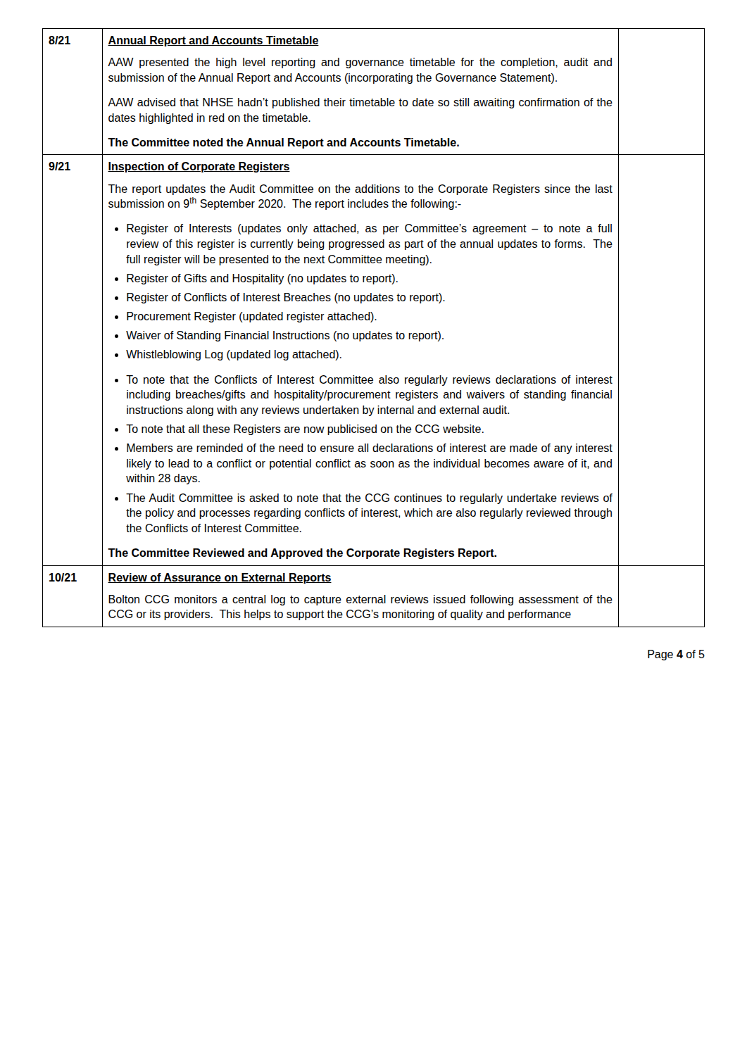| 8/21 | Annual Report and Accounts Timetable AAW presented the high level reporting and governance timetable for the completion, audit and submission of the Annual Report and Accounts (incorporating the Governance Statement). AAW advised that NHSE hadn’t published their timetable to date so still awaiting confirmation of the dates highlighted in red on the timetable. The Committee noted the Annual Report and Accounts Timetable. | |
| 9/21 | Inspection of Corporate Registers The report updates the Audit Committee on the additions to the Corporate Registers since the last submission on 9 th September 2020. The report includes the following:- Register of Interests (updates only attached, as per Committee’s agreement – to note a full review of this register is currently being progressed as part of the annual updates to forms. The full register will be presented to the next Committee meeting). Register of Gifts and Hospitality (no updates to report). Register of Conflicts of Interest Breaches (no updates to report). Procurement Register (updated register attached). Waiver of Standing Financial Instructions (no updates to report). Whistleblowing Log (updated log attached). To note that the Conflicts of Interest Committee also regularly reviews declarations of interest including breaches/gifts and hospitality/procurement registers and waivers of standing financial instructions along with any reviews undertaken by internal and external audit. To note that all these Registers are now publicised on the CCG website. Members are reminded of the need to ensure all declarations of interest are made of any interest likely to lead to a conflict or potential conflict as soon as the individual becomes aware of it, and within 28 days. The Audit Committee is asked to note that the CCG continues to regularly undertake reviews of the policy and processes regarding conflicts of interest, which are also regularly reviewed through the Conflicts of Interest Committee. The Committee Reviewed and Approved the Corporate Registers Report. | |
| 10/21 | Review of Assurance on External Reports Bolton CCG monitors a central log to capture external reviews issued following assessment of the CCG or its providers. This helps to support the CCG’s monitoring of quality and performance | |
Page 4 of 5